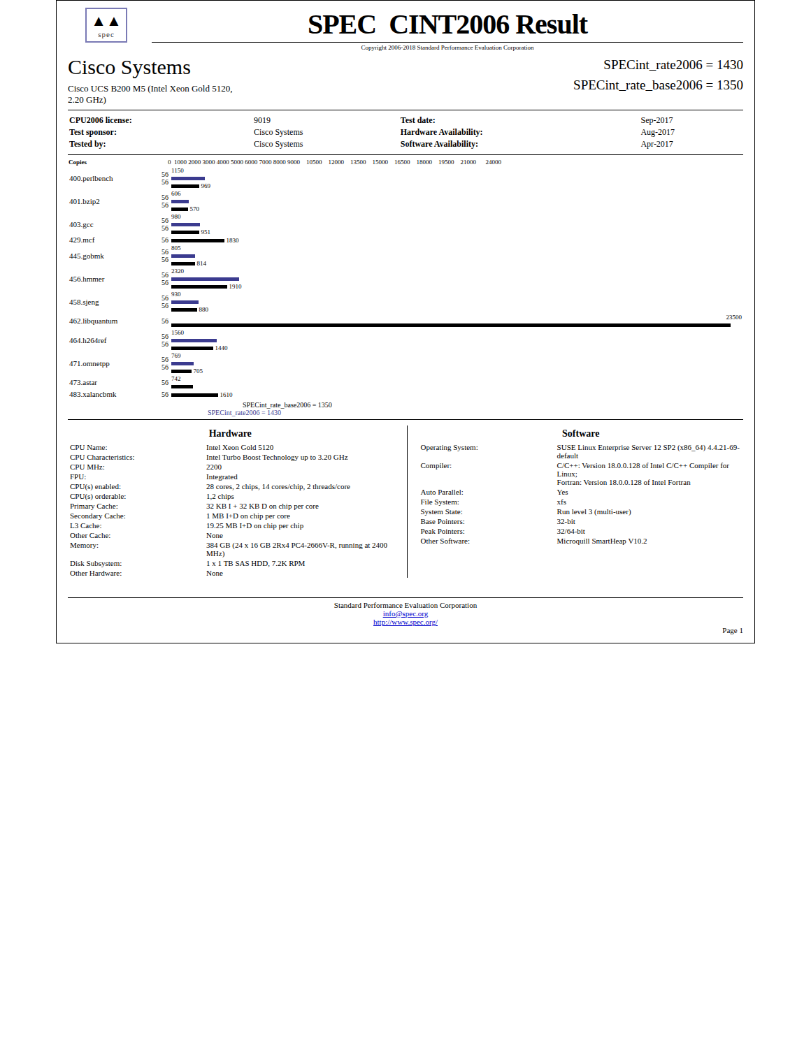▲▲
spec
SPEC CINT2006 Result
Copyright 2006-2018 Standard Performance Evaluation Corporation
Cisco Systems
Cisco UCS B200 M5 (Intel Xeon Gold 5120,
2.20 GHz)
SPECint_rate2006 = 1430
SPECint_rate_base2006 = 1350
| CPU2006 license: | 9019 | Test date: | Sep-2017 |
| Test sponsor: | Cisco Systems | Hardware Availability: | Aug-2017 |
| Tested by: | Cisco Systems | Software Availability: | Apr-2017 |
| Copies | 0 1000 2000 3000 4000 5000 6000 7000 8000 9000 10500 12000 13500 15000 16500 18000 19500 21000 24000 |
| 400.perlbench | 56 56 | 1150 969 |
| 401.bzip2 | 56 56 | 606 570 |
| 403.gcc | 56 56 | 980 951 |
| 429.mcf | 56 | 1830 |
| 445.gobmk | 56 56 | 805 814 |
| 456.hmmer | 56 56 | 2320 1910 |
| 458.sjeng | 56 56 | 930 880 |
| 462.libquantum | 56 | 23500 |
| 464.h264ref | 56 56 | 1560 1440 |
| 471.omnetpp | 56 56 | 769 705 |
| 473.astar | 56 | 742 |
| 483.xalancbmk | 56 | 1610 |
SPECint_rate_base2006 = 1350
SPECint_rate2006 = 1430
Hardware
| CPU Name: | Intel Xeon Gold 5120 |
| CPU Characteristics: | Intel Turbo Boost Technology up to 3.20 GHz |
| CPU MHz: | 2200 |
| FPU: | Integrated |
| CPU(s) enabled: | 28 cores, 2 chips, 14 cores/chip, 2 threads/core |
| CPU(s) orderable: | 1,2 chips |
| Primary Cache: | 32 KB I + 32 KB D on chip per core |
| Secondary Cache: | 1 MB I+D on chip per core |
| L3 Cache: | 19.25 MB I+D on chip per chip |
| Other Cache: | None |
| Memory: | 384 GB (24 x 16 GB 2Rx4 PC4-2666V-R, running at 2400 MHz) |
| Disk Subsystem: | 1 x 1 TB SAS HDD, 7.2K RPM |
| Other Hardware: | None |
Software
| Operating System: | SUSE Linux Enterprise Server 12 SP2 (x86_64) 4.4.21-69-default |
| Compiler: | C/C++: Version 18.0.0.128 of Intel C/C++ Compiler for Linux; Fortran: Version 18.0.0.128 of Intel Fortran |
| Auto Parallel: | Yes |
| File System: | xfs |
| System State: | Run level 3 (multi-user) |
| Base Pointers: | 32-bit |
| Peak Pointers: | 32/64-bit |
| Other Software: | Microquill SmartHeap V10.2 |
Standard Performance Evaluation Corporation
info@spec.org
http://www.spec.org/
Page 1